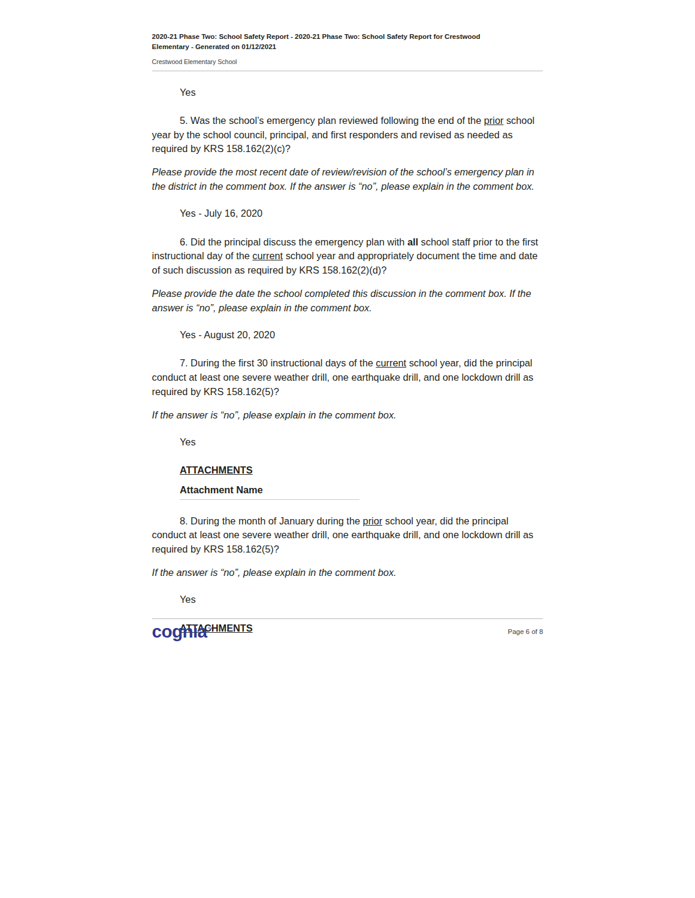2020-21 Phase Two: School Safety Report - 2020-21 Phase Two: School Safety Report for Crestwood Elementary - Generated on 01/12/2021 Crestwood Elementary School
Yes
5. Was the school’s emergency plan reviewed following the end of the prior school year by the school council, principal, and first responders and revised as needed as required by KRS 158.162(2)(c)?
Please provide the most recent date of review/revision of the school’s emergency plan in the district in the comment box. If the answer is “no”, please explain in the comment box.
Yes - July 16, 2020
6. Did the principal discuss the emergency plan with all school staff prior to the first instructional day of the current school year and appropriately document the time and date of such discussion as required by KRS 158.162(2)(d)?
Please provide the date the school completed this discussion in the comment box. If the answer is “no”, please explain in the comment box.
Yes - August 20, 2020
7. During the first 30 instructional days of the current school year, did the principal conduct at least one severe weather drill, one earthquake drill, and one lockdown drill as required by KRS 158.162(5)?
If the answer is “no”, please explain in the comment box.
Yes
ATTACHMENTS
Attachment Name
8. During the month of January during the prior school year, did the principal conduct at least one severe weather drill, one earthquake drill, and one lockdown drill as required by KRS 158.162(5)?
If the answer is “no”, please explain in the comment box.
Yes
ATTACHMENTS
cognia™
Page 6 of 8